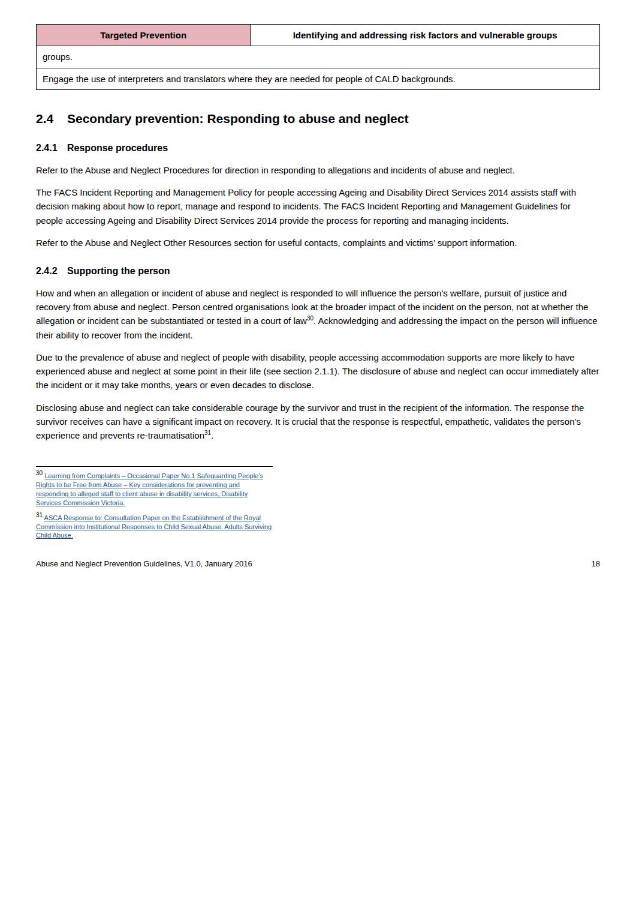| Targeted Prevention | Identifying and addressing risk factors and vulnerable groups |
| groups. |
| Engage the use of interpreters and translators where they are needed for people of CALD backgrounds. |
2.4 Secondary prevention: Responding to abuse and neglect
2.4.1 Response procedures
Refer to the Abuse and Neglect Procedures for direction in responding to allegations and incidents of abuse and neglect.
The FACS Incident Reporting and Management Policy for people accessing Ageing and Disability Direct Services 2014 assists staff with decision making about how to report, manage and respond to incidents. The FACS Incident Reporting and Management Guidelines for people accessing Ageing and Disability Direct Services 2014 provide the process for reporting and managing incidents.
Refer to the Abuse and Neglect Other Resources section for useful contacts, complaints and victims’ support information.
2.4.2 Supporting the person
How and when an allegation or incident of abuse and neglect is responded to will influence the person’s welfare, pursuit of justice and recovery from abuse and neglect. Person centred organisations look at the broader impact of the incident on the person, not at whether the allegation or incident can be substantiated or tested in a court of law30. Acknowledging and addressing the impact on the person will influence their ability to recover from the incident.
Due to the prevalence of abuse and neglect of people with disability, people accessing accommodation supports are more likely to have experienced abuse and neglect at some point in their life (see section 2.1.1). The disclosure of abuse and neglect can occur immediately after the incident or it may take months, years or even decades to disclose.
Disclosing abuse and neglect can take considerable courage by the survivor and trust in the recipient of the information. The response the survivor receives can have a significant impact on recovery. It is crucial that the response is respectful, empathetic, validates the person’s experience and prevents re-traumatisation31.
30 Learning from Complaints – Occasional Paper No.1 Safeguarding People’s Rights to be Free from Abuse – Key considerations for preventing and responding to alleged staff to client abuse in disability services, Disability Services Commission Victoria.
31 ASCA Response to: Consultation Paper on the Establishment of the Royal Commission into Institutional Responses to Child Sexual Abuse. Adults Surviving Child Abuse.
Abuse and Neglect Prevention Guidelines, V1.0, January 2016 18